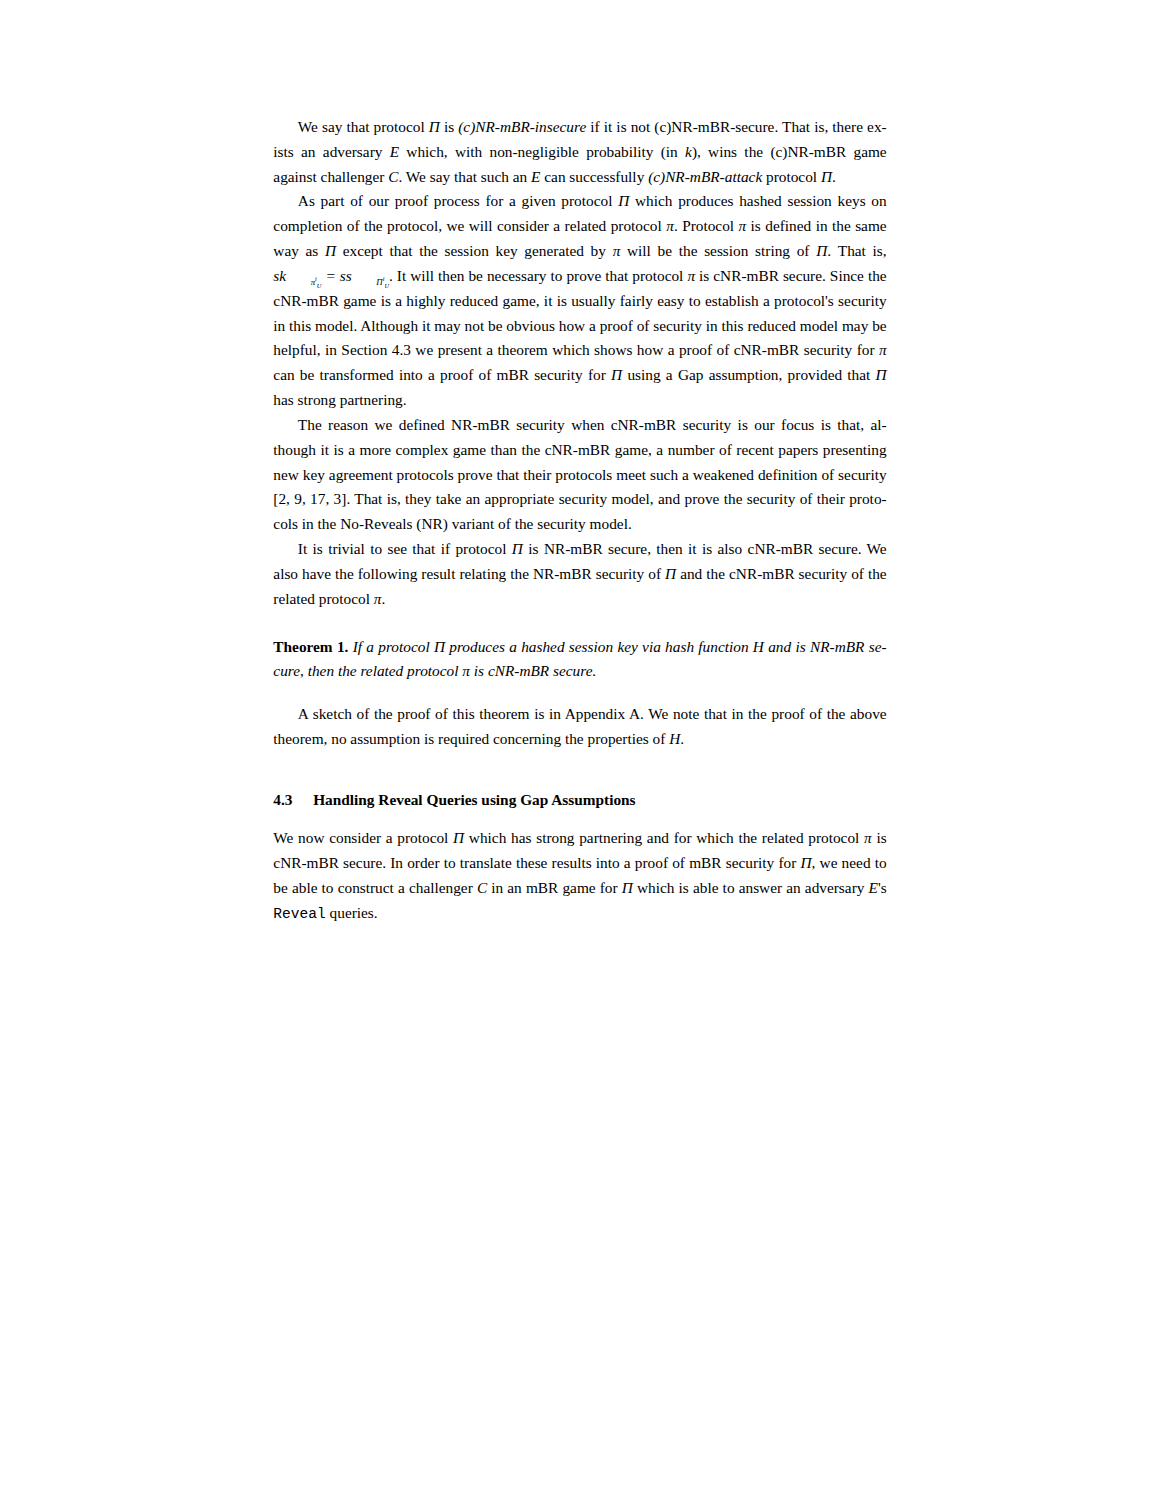We say that protocol Π is (c)NR-mBR-insecure if it is not (c)NR-mBR-secure. That is, there exists an adversary E which, with non-negligible probability (in k), wins the (c)NR-mBR game against challenger C. We say that such an E can successfully (c)NR-mBR-attack protocol Π.
As part of our proof process for a given protocol Π which produces hashed session keys on completion of the protocol, we will consider a related protocol π. Protocol π is defined in the same way as Π except that the session key generated by π will be the session string of Π. That is, skπiU = ssΠiU. It will then be necessary to prove that protocol π is cNR-mBR secure. Since the cNR-mBR game is a highly reduced game, it is usually fairly easy to establish a protocol's security in this model. Although it may not be obvious how a proof of security in this reduced model may be helpful, in Section 4.3 we present a theorem which shows how a proof of cNR-mBR security for π can be transformed into a proof of mBR security for Π using a Gap assumption, provided that Π has strong partnering.
The reason we defined NR-mBR security when cNR-mBR security is our focus is that, although it is a more complex game than the cNR-mBR game, a number of recent papers presenting new key agreement protocols prove that their protocols meet such a weakened definition of security [2, 9, 17, 3]. That is, they take an appropriate security model, and prove the security of their protocols in the No-Reveals (NR) variant of the security model.
It is trivial to see that if protocol Π is NR-mBR secure, then it is also cNR-mBR secure. We also have the following result relating the NR-mBR security of Π and the cNR-mBR security of the related protocol π.
Theorem 1. If a protocol Π produces a hashed session key via hash function H and is NR-mBR secure, then the related protocol π is cNR-mBR secure.
A sketch of the proof of this theorem is in Appendix A. We note that in the proof of the above theorem, no assumption is required concerning the properties of H.
4.3 Handling Reveal Queries using Gap Assumptions
We now consider a protocol Π which has strong partnering and for which the related protocol π is cNR-mBR secure. In order to translate these results into a proof of mBR security for Π, we need to be able to construct a challenger C in an mBR game for Π which is able to answer an adversary E's Reveal queries.